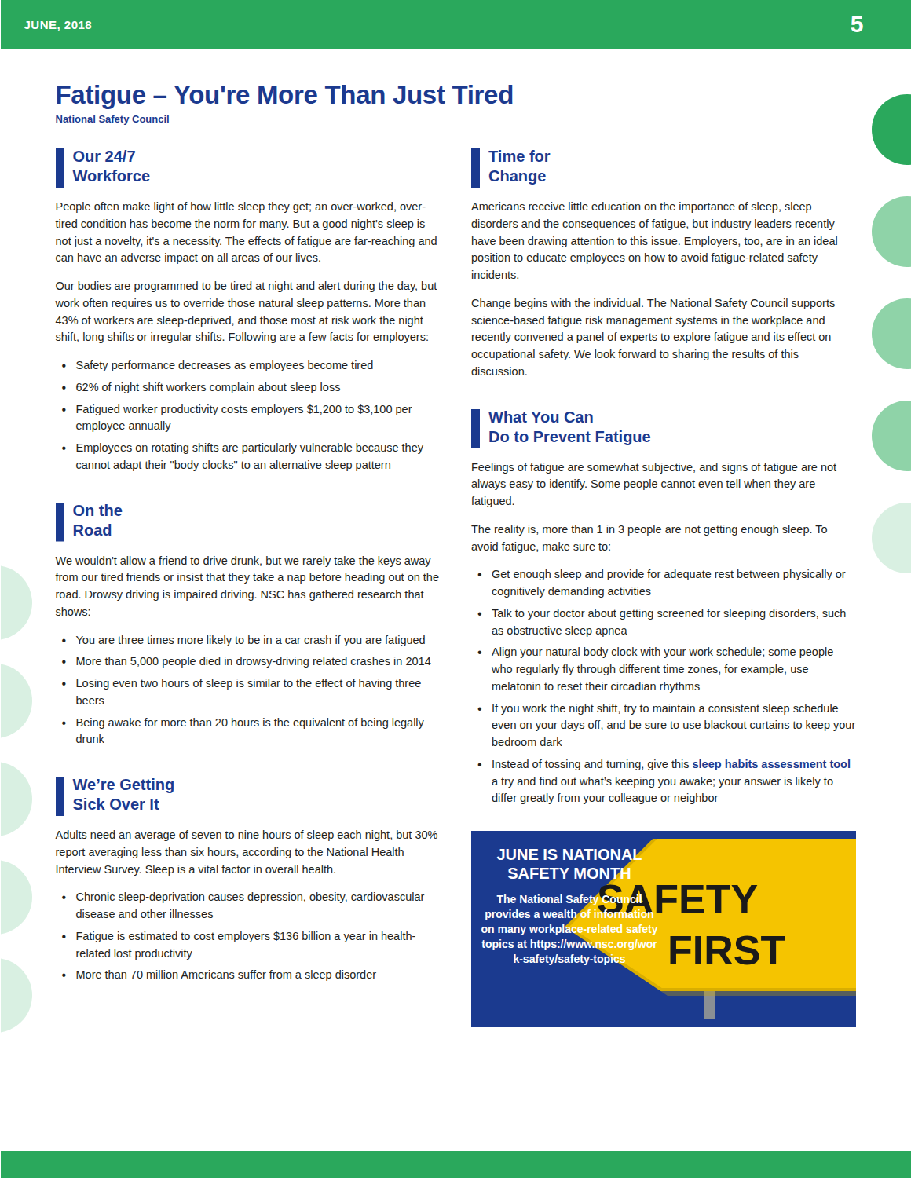JUNE, 2018
5
Fatigue – You're More Than Just Tired
National Safety Council
Our 24/7
Workforce
People often make light of how little sleep they get; an over-worked, over-tired condition has become the norm for many. But a good night's sleep is not just a novelty, it's a necessity. The effects of fatigue are far-reaching and can have an adverse impact on all areas of our lives.
Our bodies are programmed to be tired at night and alert during the day, but work often requires us to override those natural sleep patterns. More than 43% of workers are sleep-deprived, and those most at risk work the night shift, long shifts or irregular shifts. Following are a few facts for employers:
Safety performance decreases as employees become tired
62% of night shift workers complain about sleep loss
Fatigued worker productivity costs employers $1,200 to $3,100 per employee annually
Employees on rotating shifts are particularly vulnerable because they cannot adapt their "body clocks" to an alternative sleep pattern
On the
Road
We wouldn't allow a friend to drive drunk, but we rarely take the keys away from our tired friends or insist that they take a nap before heading out on the road. Drowsy driving is impaired driving. NSC has gathered research that shows:
You are three times more likely to be in a car crash if you are fatigued
More than 5,000 people died in drowsy-driving related crashes in 2014
Losing even two hours of sleep is similar to the effect of having three beers
Being awake for more than 20 hours is the equivalent of being legally drunk
We’re Getting
Sick Over It
Adults need an average of seven to nine hours of sleep each night, but 30% report averaging less than six hours, according to the National Health Interview Survey. Sleep is a vital factor in overall health.
Chronic sleep-deprivation causes depression, obesity, cardiovascular disease and other illnesses
Fatigue is estimated to cost employers $136 billion a year in health-related lost productivity
More than 70 million Americans suffer from a sleep disorder
Time for
Change
Americans receive little education on the importance of sleep, sleep disorders and the consequences of fatigue, but industry leaders recently have been drawing attention to this issue. Employers, too, are in an ideal position to educate employees on how to avoid fatigue-related safety incidents.
Change begins with the individual. The National Safety Council supports science-based fatigue risk management systems in the workplace and recently convened a panel of experts to explore fatigue and its effect on occupational safety. We look forward to sharing the results of this discussion.
What You Can
Do to Prevent Fatigue
Feelings of fatigue are somewhat subjective, and signs of fatigue are not always easy to identify. Some people cannot even tell when they are fatigued.
The reality is, more than 1 in 3 people are not getting enough sleep. To avoid fatigue, make sure to:
Get enough sleep and provide for adequate rest between physically or cognitively demanding activities
Talk to your doctor about getting screened for sleeping disorders, such as obstructive sleep apnea
Align your natural body clock with your work schedule; some people who regularly fly through different time zones, for example, use melatonin to reset their circadian rhythms
If you work the night shift, try to maintain a consistent sleep schedule even on your days off, and be sure to use blackout curtains to keep your bedroom dark
Instead of tossing and turning, give this sleep habits assessment tool a try and find out what’s keeping you awake; your answer is likely to differ greatly from your colleague or neighbor
JUNE IS NATIONAL
SAFETY MONTH
The National Safety Council provides a wealth of information on many workplace-related safety topics at https://www.nsc.org/work-safety/safety-topics
SAFETY FIRST